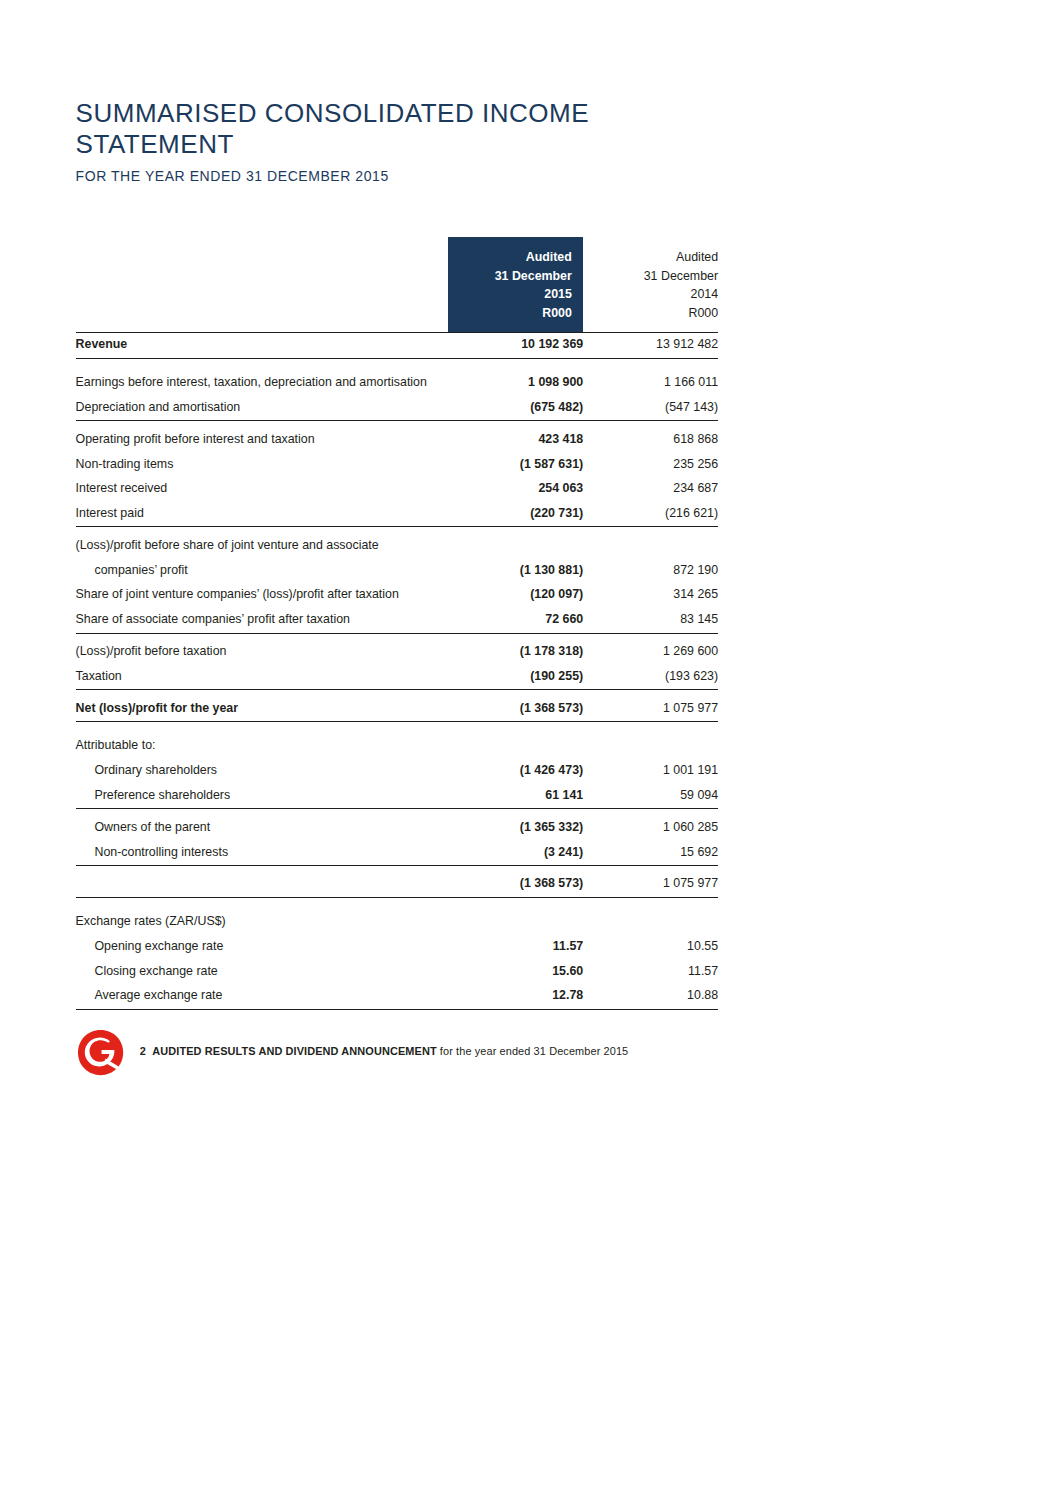Summarised consolidated income statement
for the year ended 31 December 2015
| | Audited 31 December 2015 R000 | Audited 31 December 2014 R000 |
| --- | --- | --- |
| Revenue | 10 192 369 | 13 912 482 |
| Earnings before interest, taxation, depreciation and amortisation | 1 098 900 | 1 166 011 |
| Depreciation and amortisation | (675 482) | (547 143) |
| Operating profit before interest and taxation | 423 418 | 618 868 |
| Non-trading items | (1 587 631) | 235 256 |
| Interest received | 254 063 | 234 687 |
| Interest paid | (220 731) | (216 621) |
| (Loss)/profit before share of joint venture and associate | | |
| companies’ profit | (1 130 881) | 872 190 |
| Share of joint venture companies’ (loss)/profit after taxation | (120 097) | 314 265 |
| Share of associate companies’ profit after taxation | 72 660 | 83 145 |
| (Loss)/profit before taxation | (1 178 318) | 1 269 600 |
| Taxation | (190 255) | (193 623) |
| Net (loss)/profit for the year | (1 368 573) | 1 075 977 |
| Attributable to: | | |
| Ordinary shareholders | (1 426 473) | 1 001 191 |
| Preference shareholders | 61 141 | 59 094 |
| Owners of the parent | (1 365 332) | 1 060 285 |
| Non-controlling interests | (3 241) | 15 692 |
| | (1 368 573) | 1 075 977 |
| Exchange rates (ZAR/US$) | | |
| Opening exchange rate | 11.57 | 10.55 |
| Closing exchange rate | 15.60 | 11.57 |
| Average exchange rate | 12.78 | 10.88 |
2 AUDITED RESULTS AND DIVIDEND ANNOUNCEMENT for the year ended 31 December 2015